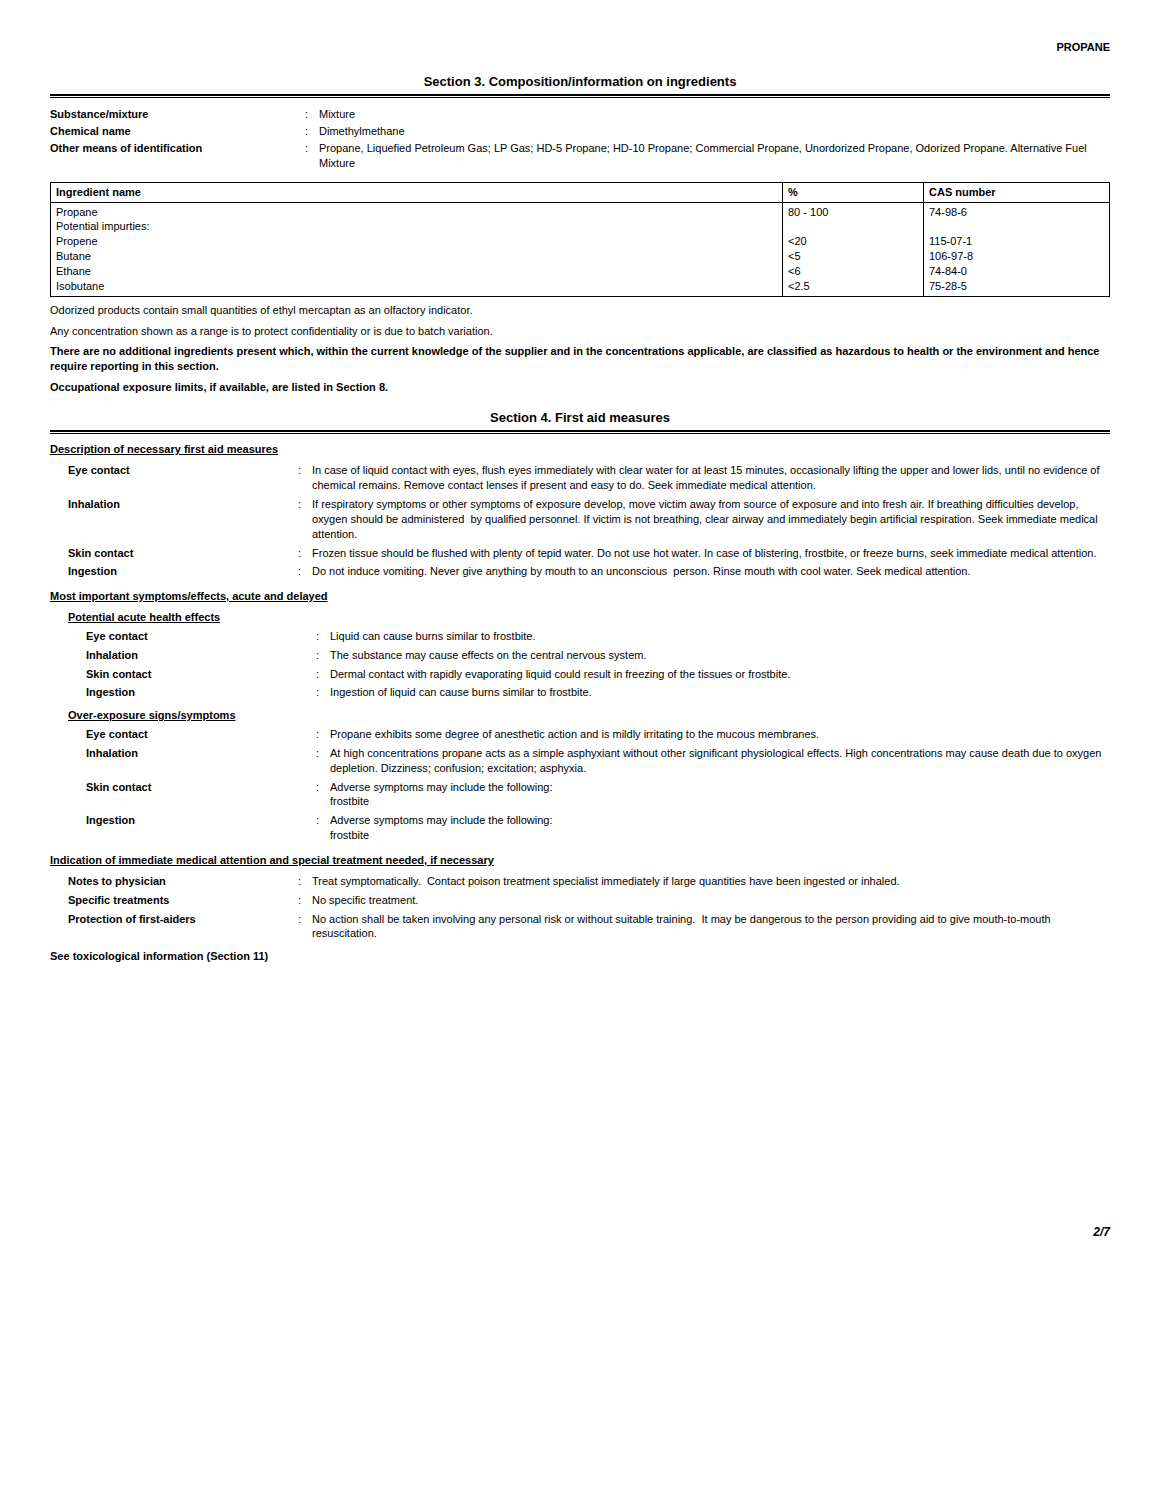PROPANE
Section 3. Composition/information on ingredients
| Substance/mixture | : | Mixture |
| Chemical name | : | Dimethylmethane |
| Other means of identification | : | Propane, Liquefied Petroleum Gas; LP Gas; HD-5 Propane; HD-10 Propane; Commercial Propane, Unordorized Propane, Odorized Propane. Alternative Fuel Mixture |
| Ingredient name | % | CAS number |
| --- | --- | --- |
| Propane Potential impurties: Propene Butane Ethane Isobutane | 80 - 100 <20 <5 <6 <2.5 | 74-98-6 115-07-1 106-97-8 74-84-0 75-28-5 |
Odorized products contain small quantities of ethyl mercaptan as an olfactory indicator.
Any concentration shown as a range is to protect confidentiality or is due to batch variation.
There are no additional ingredients present which, within the current knowledge of the supplier and in the concentrations applicable, are classified as hazardous to health or the environment and hence require reporting in this section.
Occupational exposure limits, if available, are listed in Section 8.
Section 4. First aid measures
Description of necessary first aid measures
| Eye contact | : | In case of liquid contact with eyes, flush eyes immediately with clear water for at least 15 minutes, occasionally lifting the upper and lower lids, until no evidence of chemical remains. Remove contact lenses if present and easy to do. Seek immediate medical attention. |
| Inhalation | : | If respiratory symptoms or other symptoms of exposure develop, move victim away from source of exposure and into fresh air. If breathing difficulties develop, oxygen should be administered by qualified personnel. If victim is not breathing, clear airway and immediately begin artificial respiration. Seek immediate medical attention. |
| Skin contact | : | Frozen tissue should be flushed with plenty of tepid water. Do not use hot water. In case of blistering, frostbite, or freeze burns, seek immediate medical attention. |
| Ingestion | : | Do not induce vomiting. Never give anything by mouth to an unconscious person. Rinse mouth with cool water. Seek medical attention. |
Most important symptoms/effects, acute and delayed
Potential acute health effects
| Eye contact | : | Liquid can cause burns similar to frostbite. |
| Inhalation | : | The substance may cause effects on the central nervous system. |
| Skin contact | : | Dermal contact with rapidly evaporating liquid could result in freezing of the tissues or frostbite. |
| Ingestion | : | Ingestion of liquid can cause burns similar to frostbite. |
Over-exposure signs/symptoms
| Eye contact | : | Propane exhibits some degree of anesthetic action and is mildly irritating to the mucous membranes. |
| Inhalation | : | At high concentrations propane acts as a simple asphyxiant without other significant physiological effects. High concentrations may cause death due to oxygen depletion. Dizziness; confusion; excitation; asphyxia. |
| Skin contact | : | Adverse symptoms may include the following: frostbite |
| Ingestion | : | Adverse symptoms may include the following: frostbite |
Indication of immediate medical attention and special treatment needed, if necessary
| Notes to physician | : | Treat symptomatically. Contact poison treatment specialist immediately if large quantities have been ingested or inhaled. |
| Specific treatments | : | No specific treatment. |
| Protection of first-aiders | : | No action shall be taken involving any personal risk or without suitable training. It may be dangerous to the person providing aid to give mouth-to-mouth resuscitation. |
See toxicological information (Section 11)
2/7